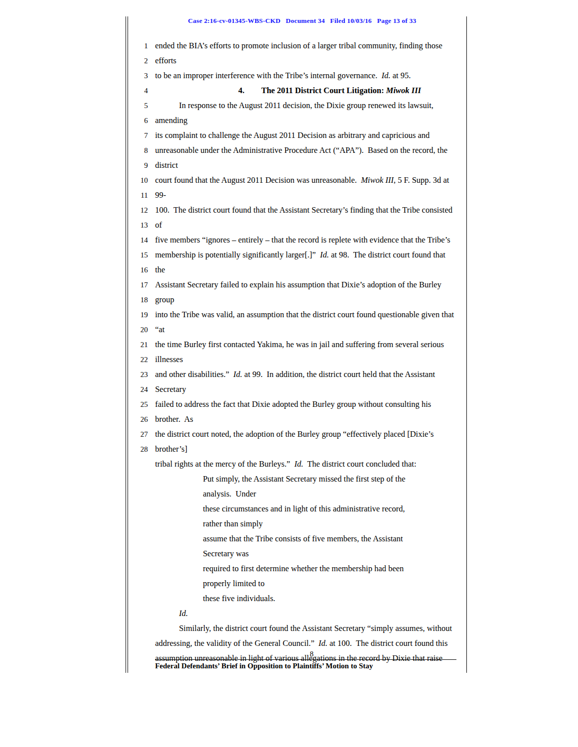Case 2:16-cv-01345-WBS-CKD Document 34 Filed 10/03/16 Page 13 of 33
1
2
3
4
5
6
7
8
9
10
11
12
13
14
15
16
17
18
19
20
21
22
23
24
25
26
27
28
ended the BIA’s efforts to promote inclusion of a larger tribal community, finding those efforts
to be an improper interference with the Tribe’s internal governance. Id. at 95.
4. The 2011 District Court Litigation: Miwok III
In response to the August 2011 decision, the Dixie group renewed its lawsuit, amending
its complaint to challenge the August 2011 Decision as arbitrary and capricious and
unreasonable under the Administrative Procedure Act (“APA”). Based on the record, the district
court found that the August 2011 Decision was unreasonable. Miwok III, 5 F. Supp. 3d at 99-
100. The district court found that the Assistant Secretary’s finding that the Tribe consisted of
five members “ignores – entirely – that the record is replete with evidence that the Tribe’s
membership is potentially significantly larger[.]” Id. at 98. The district court found that the
Assistant Secretary failed to explain his assumption that Dixie’s adoption of the Burley group
into the Tribe was valid, an assumption that the district court found questionable given that “at
the time Burley first contacted Yakima, he was in jail and suffering from several serious illnesses
and other disabilities.” Id. at 99. In addition, the district court held that the Assistant Secretary
failed to address the fact that Dixie adopted the Burley group without consulting his brother. As
the district court noted, the adoption of the Burley group “effectively placed [Dixie’s brother’s]
tribal rights at the mercy of the Burleys.” Id. The district court concluded that:
Put simply, the Assistant Secretary missed the first step of the analysis. Under
these circumstances and in light of this administrative record, rather than simply
assume that the Tribe consists of five members, the Assistant Secretary was
required to first determine whether the membership had been properly limited to
these five individuals.
Id.
Similarly, the district court found the Assistant Secretary “simply assumes, without
addressing, the validity of the General Council.” Id. at 100. The district court found this
assumption unreasonable in light of various allegations in the record by Dixie that raise
8
Federal Defendants’ Brief in Opposition to Plaintiffs’ Motion to Stay